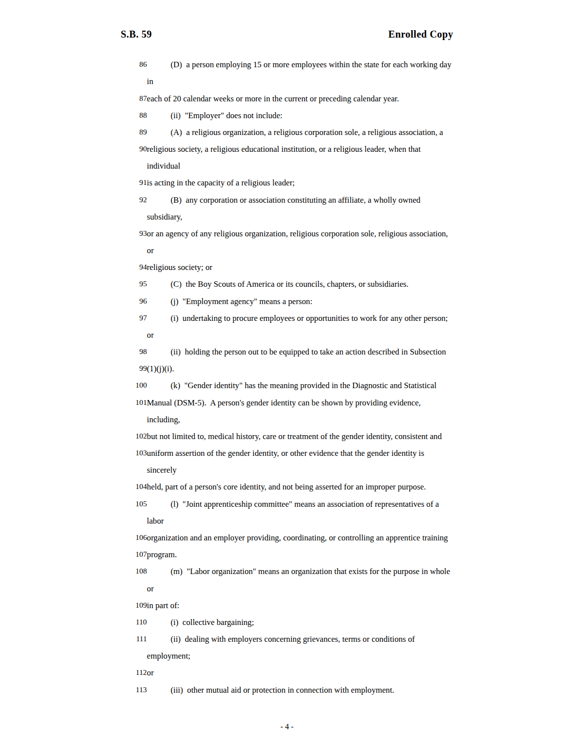S.B. 59 Enrolled Copy
| 86 | (D) a person employing 15 or more employees within the state for each working day in |
| 87 | each of 20 calendar weeks or more in the current or preceding calendar year. |
| 88 | (ii) "Employer" does not include: |
| 89 | (A) a religious organization, a religious corporation sole, a religious association, a |
| 90 | religious society, a religious educational institution, or a religious leader, when that individual |
| 91 | is acting in the capacity of a religious leader; |
| 92 | (B) any corporation or association constituting an affiliate, a wholly owned subsidiary, |
| 93 | or an agency of any religious organization, religious corporation sole, religious association, or |
| 94 | religious society; or |
| 95 | (C) the Boy Scouts of America or its councils, chapters, or subsidiaries. |
| 96 | (j) "Employment agency" means a person: |
| 97 | (i) undertaking to procure employees or opportunities to work for any other person; or |
| 98 | (ii) holding the person out to be equipped to take an action described in Subsection |
| 99 | (1)(j)(i). |
| 100 | (k) "Gender identity" has the meaning provided in the Diagnostic and Statistical |
| 101 | Manual (DSM-5). A person's gender identity can be shown by providing evidence, including, |
| 102 | but not limited to, medical history, care or treatment of the gender identity, consistent and |
| 103 | uniform assertion of the gender identity, or other evidence that the gender identity is sincerely |
| 104 | held, part of a person's core identity, and not being asserted for an improper purpose. |
| 105 | (l) "Joint apprenticeship committee" means an association of representatives of a labor |
| 106 | organization and an employer providing, coordinating, or controlling an apprentice training |
| 107 | program. |
| 108 | (m) "Labor organization" means an organization that exists for the purpose in whole or |
| 109 | in part of: |
| 110 | (i) collective bargaining; |
| 111 | (ii) dealing with employers concerning grievances, terms or conditions of employment; |
| 112 | or |
| 113 | (iii) other mutual aid or protection in connection with employment. |
- 4 -